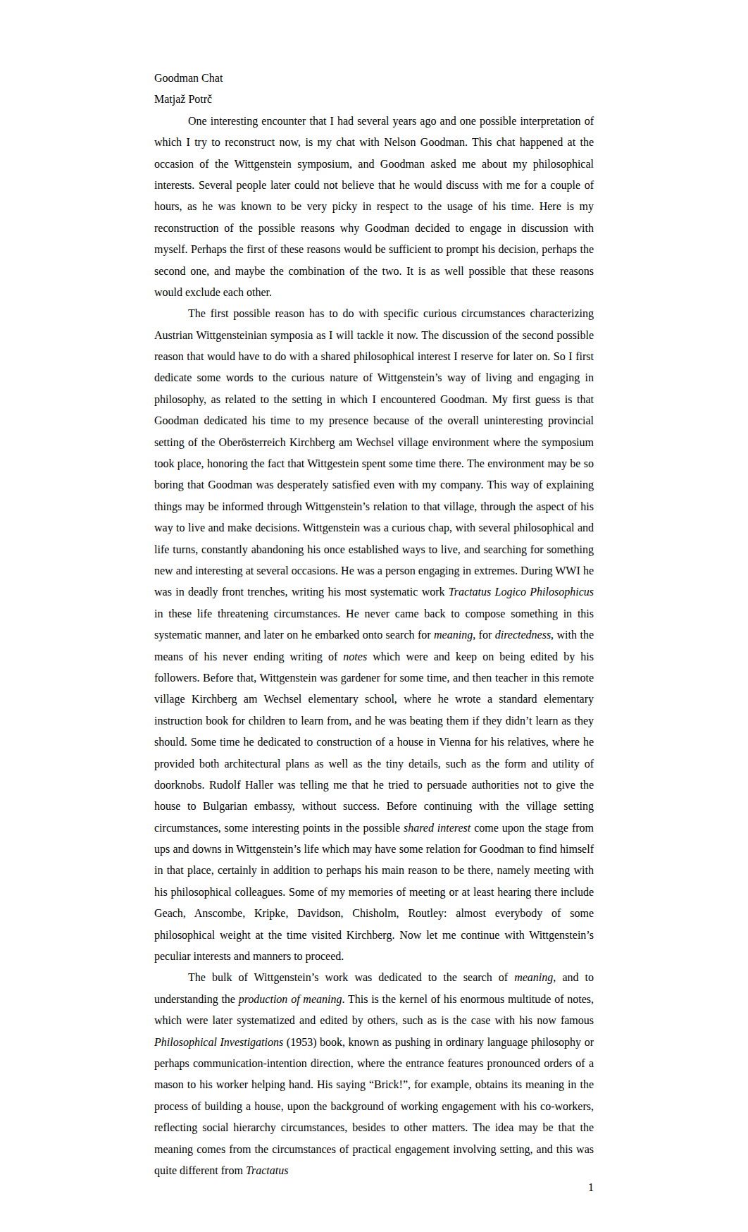Goodman Chat
Matjaž Potrč
One interesting encounter that I had several years ago and one possible interpretation of which I try to reconstruct now, is my chat with Nelson Goodman. This chat happened at the occasion of the Wittgenstein symposium, and Goodman asked me about my philosophical interests. Several people later could not believe that he would discuss with me for a couple of hours, as he was known to be very picky in respect to the usage of his time. Here is my reconstruction of the possible reasons why Goodman decided to engage in discussion with myself. Perhaps the first of these reasons would be sufficient to prompt his decision, perhaps the second one, and maybe the combination of the two. It is as well possible that these reasons would exclude each other.
The first possible reason has to do with specific curious circumstances characterizing Austrian Wittgensteinian symposia as I will tackle it now. The discussion of the second possible reason that would have to do with a shared philosophical interest I reserve for later on. So I first dedicate some words to the curious nature of Wittgenstein’s way of living and engaging in philosophy, as related to the setting in which I encountered Goodman. My first guess is that Goodman dedicated his time to my presence because of the overall uninteresting provincial setting of the Oberösterreich Kirchberg am Wechsel village environment where the symposium took place, honoring the fact that Wittgestein spent some time there. The environment may be so boring that Goodman was desperately satisfied even with my company. This way of explaining things may be informed through Wittgenstein’s relation to that village, through the aspect of his way to live and make decisions. Wittgenstein was a curious chap, with several philosophical and life turns, constantly abandoning his once established ways to live, and searching for something new and interesting at several occasions. He was a person engaging in extremes. During WWI he was in deadly front trenches, writing his most systematic work Tractatus Logico Philosophicus in these life threatening circumstances. He never came back to compose something in this systematic manner, and later on he embarked onto search for meaning, for directedness, with the means of his never ending writing of notes which were and keep on being edited by his followers. Before that, Wittgenstein was gardener for some time, and then teacher in this remote village Kirchberg am Wechsel elementary school, where he wrote a standard elementary instruction book for children to learn from, and he was beating them if they didn’t learn as they should. Some time he dedicated to construction of a house in Vienna for his relatives, where he provided both architectural plans as well as the tiny details, such as the form and utility of doorknobs. Rudolf Haller was telling me that he tried to persuade authorities not to give the house to Bulgarian embassy, without success. Before continuing with the village setting circumstances, some interesting points in the possible shared interest come upon the stage from ups and downs in Wittgenstein’s life which may have some relation for Goodman to find himself in that place, certainly in addition to perhaps his main reason to be there, namely meeting with his philosophical colleagues. Some of my memories of meeting or at least hearing there include Geach, Anscombe, Kripke, Davidson, Chisholm, Routley: almost everybody of some philosophical weight at the time visited Kirchberg. Now let me continue with Wittgenstein’s peculiar interests and manners to proceed.
The bulk of Wittgenstein’s work was dedicated to the search of meaning, and to understanding the production of meaning. This is the kernel of his enormous multitude of notes, which were later systematized and edited by others, such as is the case with his now famous Philosophical Investigations (1953) book, known as pushing in ordinary language philosophy or perhaps communication-intention direction, where the entrance features pronounced orders of a mason to his worker helping hand. His saying “Brick!”, for example, obtains its meaning in the process of building a house, upon the background of working engagement with his co-workers, reflecting social hierarchy circumstances, besides to other matters. The idea may be that the meaning comes from the circumstances of practical engagement involving setting, and this was quite different from Tractatus
1